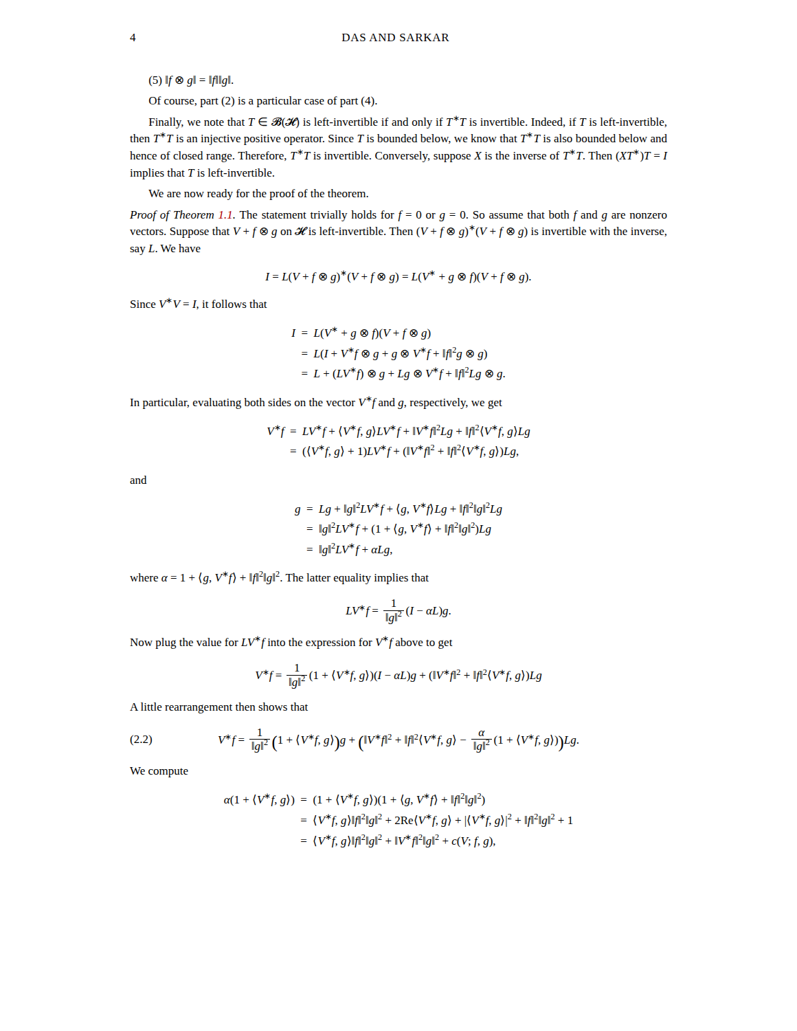4 DAS AND SARKAR
(5) ‖f ⊗ g‖ = ‖f‖‖g‖.
Of course, part (2) is a particular case of part (4).
Finally, we note that T ∈ 𝓑(𝓗) is left-invertible if and only if T∗T is invertible. Indeed, if T is left-invertible, then T∗T is an injective positive operator. Since T is bounded below, we know that T∗T is also bounded below and hence of closed range. Therefore, T∗T is invertible. Conversely, suppose X is the inverse of T∗T. Then (XT∗)T = I implies that T is left-invertible.
We are now ready for the proof of the theorem.
Proof of Theorem 1.1. The statement trivially holds for f = 0 or g = 0. So assume that both f and g are nonzero vectors. Suppose that V + f ⊗ g on 𝓗 is left-invertible. Then (V + f ⊗ g)∗(V + f ⊗ g) is invertible with the inverse, say L. We have
I = L(V + f ⊗ g)∗(V + f ⊗ g) = L(V∗ + g ⊗ f)(V + f ⊗ g).
Since V∗V = I, it follows that
| I | = | L ( V ∗ + g ⊗ f )( V + f ⊗ g ) |
| | = | L ( I + V ∗ f ⊗ g + g ⊗ V ∗ f + ‖ f ‖ 2 g ⊗ g ) |
| | = | L + ( LV ∗ f ) ⊗ g + Lg ⊗ V ∗ f + ‖ f ‖ 2 Lg ⊗ g . |
In particular, evaluating both sides on the vector V∗f and g, respectively, we get
| V ∗ f | = | LV ∗ f + ⟨ V ∗ f , g ⟩ LV ∗ f + ‖ V ∗ f ‖ 2 Lg + ‖ f ‖ 2 ⟨ V ∗ f , g ⟩ Lg |
| | = | (⟨ V ∗ f , g ⟩ + 1) LV ∗ f + (‖ V ∗ f ‖ 2 + ‖ f ‖ 2 ⟨ V ∗ f , g ⟩) Lg , |
and
| g | = | Lg + ‖ g ‖ 2 LV ∗ f + ⟨ g , V ∗ f ⟩ Lg + ‖ f ‖ 2 ‖ g ‖ 2 Lg |
| | = | ‖ g ‖ 2 LV ∗ f + (1 + ⟨ g , V ∗ f ⟩ + ‖ f ‖ 2 ‖ g ‖ 2 ) Lg |
| | = | ‖ g ‖ 2 LV ∗ f + αLg , |
where α = 1 + ⟨g, V∗f⟩ + ‖f‖2‖g‖2. The latter equality implies that
LV∗f = 1‖g‖2(I − αL)g.
Now plug the value for LV∗f into the expression for V∗f above to get
V∗f = 1‖g‖2(1 + ⟨V∗f, g⟩)(I − αL)g + (‖V∗f‖2 + ‖f‖2⟨V∗f, g⟩)Lg
A little rearrangement then shows that
(2.2) V∗f = 1‖g‖2(1 + ⟨V∗f, g⟩) g + (‖V∗f‖2 + ‖f‖2⟨V∗f, g⟩ − α‖g‖2(1 + ⟨V∗f, g⟩)) Lg.
We compute
| α (1 + ⟨ V ∗ f , g ⟩) | = | (1 + ⟨ V ∗ f , g ⟩)(1 + ⟨ g , V ∗ f ⟩ + ‖ f ‖ 2 ‖ g ‖ 2 ) |
| | = | ⟨ V ∗ f , g ⟩‖ f ‖ 2 ‖ g ‖ 2 + 2Re⟨ V ∗ f , g ⟩ + /⟨ V ∗ f , g ⟩/ 2 + ‖ f ‖ 2 ‖ g ‖ 2 + 1 |
| | = | ⟨ V ∗ f , g ⟩‖ f ‖ 2 ‖ g ‖ 2 + ‖ V ∗ f ‖ 2 ‖ g ‖ 2 + c ( V ; f , g ), |